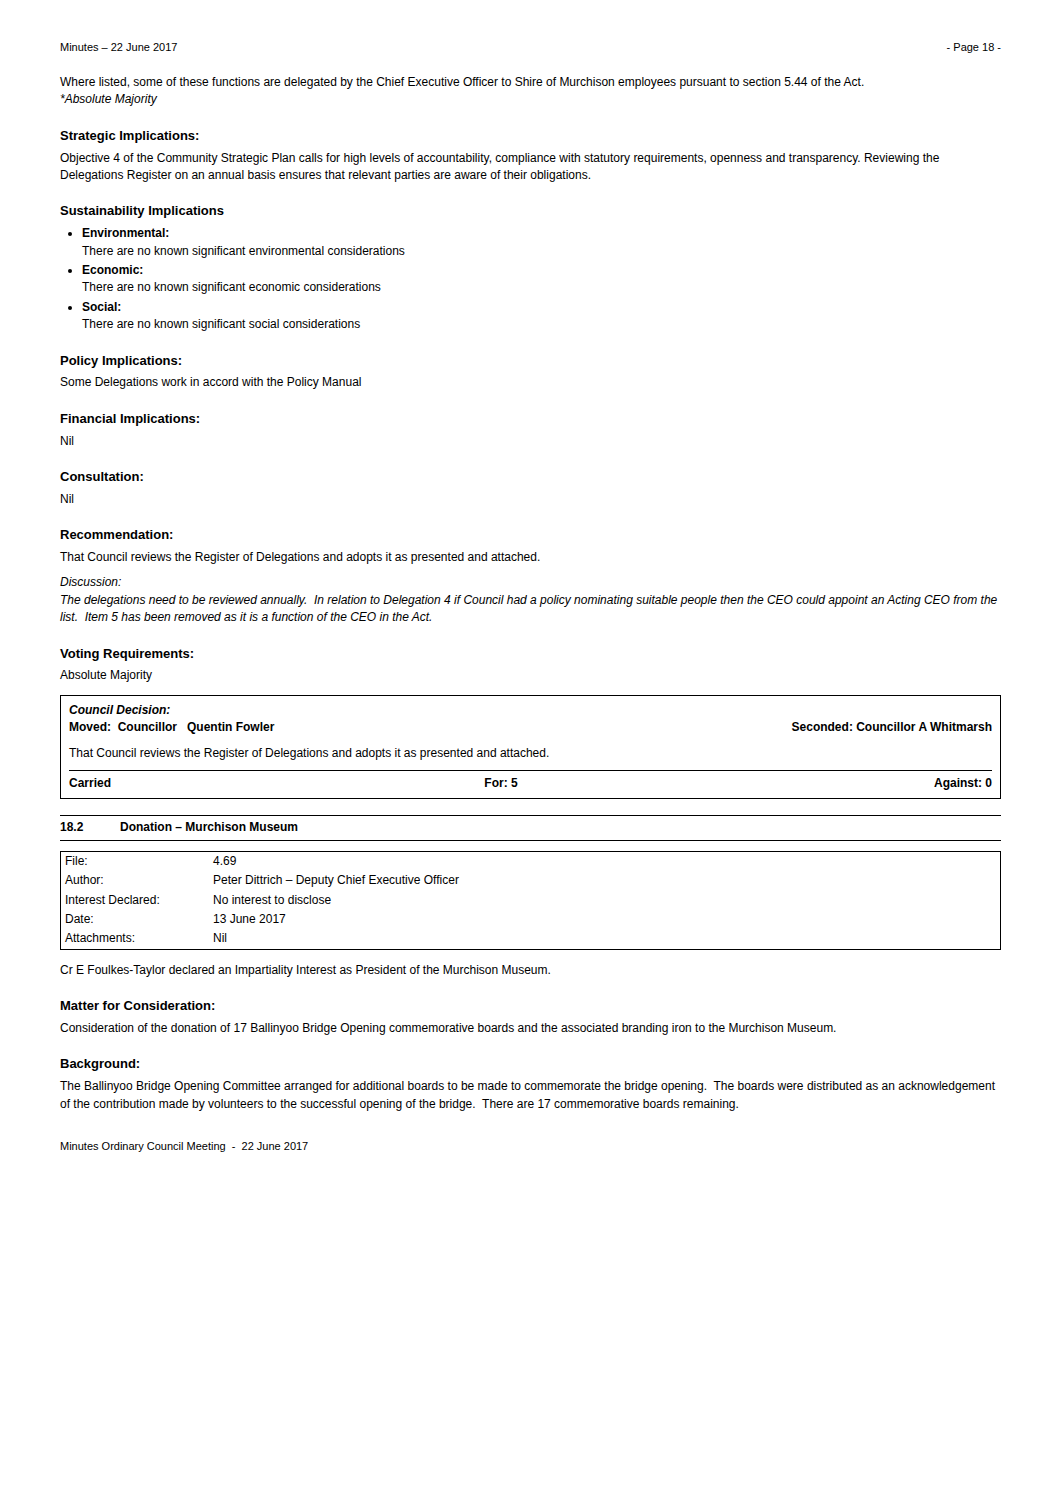Minutes – 22 June 2017 - Page 18 -
Where listed, some of these functions are delegated by the Chief Executive Officer to Shire of Murchison employees pursuant to section 5.44 of the Act.
*Absolute Majority
Strategic Implications:
Objective 4 of the Community Strategic Plan calls for high levels of accountability, compliance with statutory requirements, openness and transparency. Reviewing the Delegations Register on an annual basis ensures that relevant parties are aware of their obligations.
Sustainability Implications
Environmental:
There are no known significant environmental considerations
Economic:
There are no known significant economic considerations
Social:
There are no known significant social considerations
Policy Implications:
Some Delegations work in accord with the Policy Manual
Financial Implications:
Nil
Consultation:
Nil
Recommendation:
That Council reviews the Register of Delegations and adopts it as presented and attached.
Discussion:
The delegations need to be reviewed annually. In relation to Delegation 4 if Council had a policy nominating suitable people then the CEO could appoint an Acting CEO from the list. Item 5 has been removed as it is a function of the CEO in the Act.
Voting Requirements:
Absolute Majority
Council Decision:
Moved: Councillor Quentin Fowler Seconded: Councillor A Whitmarsh
That Council reviews the Register of Delegations and adopts it as presented and attached.
Carried For: 5 Against: 0
18.2 Donation – Murchison Museum
| File: | 4.69 |
| Author: | Peter Dittrich – Deputy Chief Executive Officer |
| Interest Declared: | No interest to disclose |
| Date: | 13 June 2017 |
| Attachments: | Nil |
Cr E Foulkes-Taylor declared an Impartiality Interest as President of the Murchison Museum.
Matter for Consideration:
Consideration of the donation of 17 Ballinyoo Bridge Opening commemorative boards and the associated branding iron to the Murchison Museum.
Background:
The Ballinyoo Bridge Opening Committee arranged for additional boards to be made to commemorate the bridge opening. The boards were distributed as an acknowledgement of the contribution made by volunteers to the successful opening of the bridge. There are 17 commemorative boards remaining.
Minutes Ordinary Council Meeting - 22 June 2017